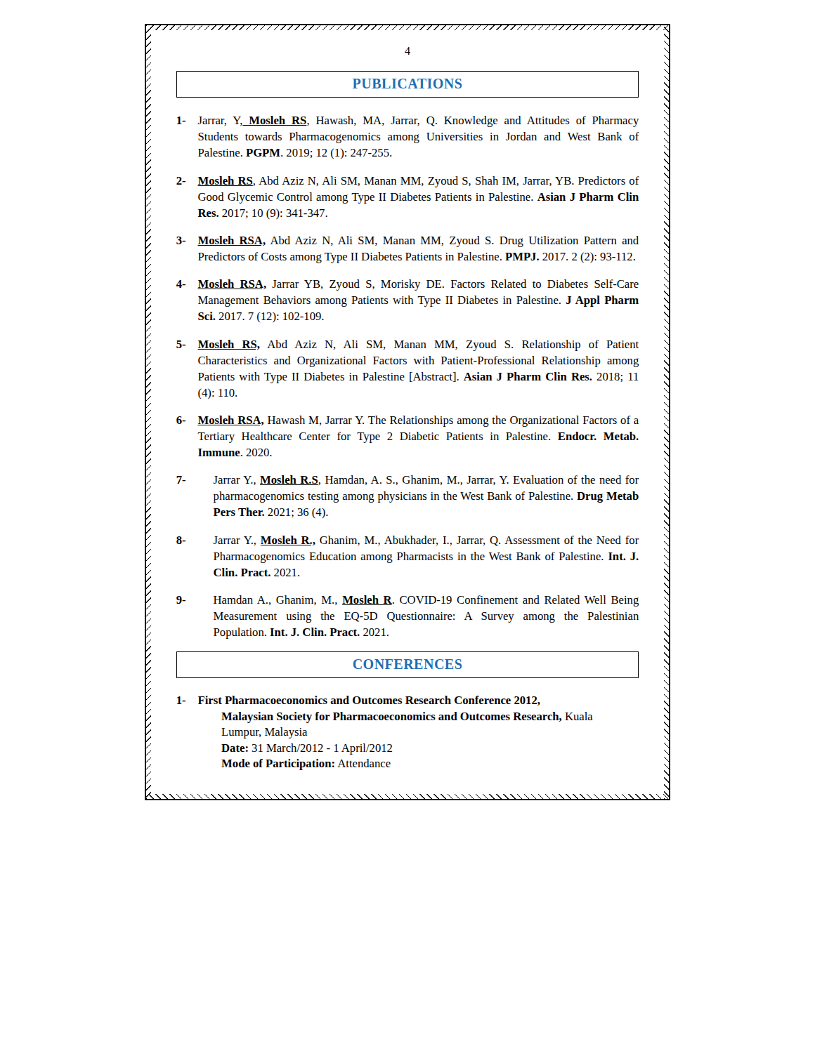4
PUBLICATIONS
1- Jarrar, Y, Mosleh RS, Hawash, MA, Jarrar, Q. Knowledge and Attitudes of Pharmacy Students towards Pharmacogenomics among Universities in Jordan and West Bank of Palestine. PGPM. 2019; 12 (1): 247-255.
2- Mosleh RS, Abd Aziz N, Ali SM, Manan MM, Zyoud S, Shah IM, Jarrar, YB. Predictors of Good Glycemic Control among Type II Diabetes Patients in Palestine. Asian J Pharm Clin Res. 2017; 10 (9): 341-347.
3- Mosleh RSA, Abd Aziz N, Ali SM, Manan MM, Zyoud S. Drug Utilization Pattern and Predictors of Costs among Type II Diabetes Patients in Palestine. PMPJ. 2017. 2 (2): 93-112.
4- Mosleh RSA, Jarrar YB, Zyoud S, Morisky DE. Factors Related to Diabetes Self-Care Management Behaviors among Patients with Type II Diabetes in Palestine. J Appl Pharm Sci. 2017. 7 (12): 102-109.
5- Mosleh RS, Abd Aziz N, Ali SM, Manan MM, Zyoud S. Relationship of Patient Characteristics and Organizational Factors with Patient-Professional Relationship among Patients with Type II Diabetes in Palestine [Abstract]. Asian J Pharm Clin Res. 2018; 11 (4): 110.
6- Mosleh RSA, Hawash M, Jarrar Y. The Relationships among the Organizational Factors of a Tertiary Healthcare Center for Type 2 Diabetic Patients in Palestine. Endocr. Metab. Immune. 2020.
7- Jarrar Y., Mosleh R.S, Hamdan, A. S., Ghanim, M., Jarrar, Y. Evaluation of the need for pharmacogenomics testing among physicians in the West Bank of Palestine. Drug Metab Pers Ther. 2021; 36 (4).
8- Jarrar Y., Mosleh R., Ghanim, M., Abukhader, I., Jarrar, Q. Assessment of the Need for Pharmacogenomics Education among Pharmacists in the West Bank of Palestine. Int. J. Clin. Pract. 2021.
9- Hamdan A., Ghanim, M., Mosleh R. COVID-19 Confinement and Related Well Being Measurement using the EQ-5D Questionnaire: A Survey among the Palestinian Population. Int. J. Clin. Pract. 2021.
CONFERENCES
1- First Pharmacoeconomics and Outcomes Research Conference 2012,
Malaysian Society for Pharmacoeconomics and Outcomes Research, Kuala
Lumpur, Malaysia
Date: 31 March/2012 - 1 April/2012
Mode of Participation: Attendance